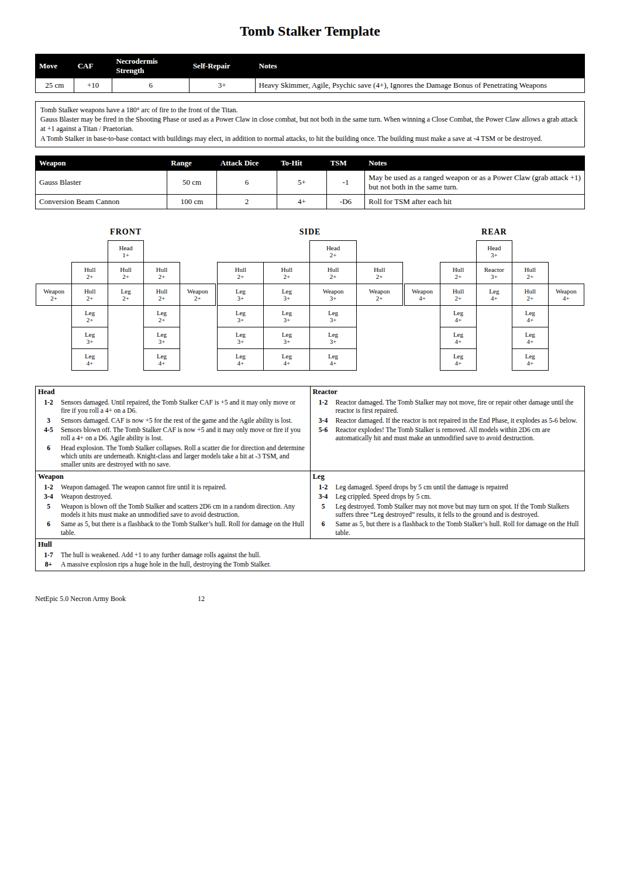Tomb Stalker Template
| Move | CAF | Necrodermis Strength | Self-Repair | Notes |
| --- | --- | --- | --- | --- |
| 25 cm | +10 | 6 | 3+ | Heavy Skimmer, Agile, Psychic save (4+), Ignores the Damage Bonus of Penetrating Weapons |
Tomb Stalker weapons have a 180° arc of fire to the front of the Titan.
Gauss Blaster may be fired in the Shooting Phase or used as a Power Claw in close combat, but not both in the same turn. When winning a Close Combat, the Power Claw allows a grab attack at +1 against a Titan / Praetorian.
A Tomb Stalker in base-to-base contact with buildings may elect, in addition to normal attacks, to hit the building once. The building must make a save at -4 TSM or be destroyed.
| Weapon | Range | Attack Dice | To-Hit | TSM | Notes |
| --- | --- | --- | --- | --- | --- |
| Gauss Blaster | 50 cm | 6 | 5+ | -1 | May be used as a ranged weapon or as a Power Claw (grab attack +1) but not both in the same turn. |
| Conversion Beam Cannon | 100 cm | 2 | 4+ | -D6 | Roll for TSM after each hit |
| FRONT / / / Head 1+ / / / / / Hull 2+ / Hull 2+ / Hull 2+ / / / Weapon 2+ / Hull 2+ / Leg 2+ / Hull 2+ / Weapon 2+ / / / Leg 2+ / / Leg 2+ / / / / Leg 3+ / / Leg 3+ / / / / Leg 4+ / / Leg 4+ / / | SIDE / / / Head 2+ / / / Hull 2+ / Hull 2+ / Hull 2+ / Hull 2+ / / Leg 3+ / Leg 3+ / Weapon 3+ / Weapon 2+ / / Leg 3+ / Leg 3+ / Leg 3+ / / / Leg 3+ / Leg 3+ / Leg 3+ / / / Leg 4+ / Leg 4+ / Leg 4+ / / | REAR / / / Head 3+ / / / / / Hull 2+ / Reactor 3+ / Hull 2+ / / / Weapon 4+ / Hull 2+ / Leg 4+ / Hull 2+ / Weapon 4+ / / / Leg 4+ / / Leg 4+ / / / / Leg 4+ / / Leg 4+ / / / / Leg 4+ / / Leg 4+ / / |
| Head / 1-2 / Sensors damaged. Until repaired, the Tomb Stalker CAF is +5 and it may only move or fire if you roll a 4+ on a D6. / / 3 / Sensors damaged. CAF is now +5 for the rest of the game and the Agile ability is lost. / / 4-5 / Sensors blown off. The Tomb Stalker CAF is now +5 and it may only move or fire if you roll a 4+ on a D6. Agile ability is lost. / / 6 / Head explosion. The Tomb Stalker collapses. Roll a scatter die for direction and determine which units are underneath. Knight-class and larger models take a hit at -3 TSM, and smaller units are destroyed with no save. / | Reactor / 1-2 / Reactor damaged. The Tomb Stalker may not move, fire or repair other damage until the reactor is first repaired. / / 3-4 / Reactor damaged. If the reactor is not repaired in the End Phase, it explodes as 5-6 below. / / 5-6 / Reactor explodes! The Tomb Stalker is removed. All models within 2D6 cm are automatically hit and must make an unmodified save to avoid destruction. / |
| Weapon / 1-2 / Weapon damaged. The weapon cannot fire until it is repaired. / / 3-4 / Weapon destroyed. / / 5 / Weapon is blown off the Tomb Stalker and scatters 2D6 cm in a random direction. Any models it hits must make an unmodified save to avoid destruction. / / 6 / Same as 5, but there is a flashback to the Tomb Stalker’s hull. Roll for damage on the Hull table. / | Leg / 1-2 / Leg damaged. Speed drops by 5 cm until the damage is repaired / / 3-4 / Leg crippled. Speed drops by 5 cm. / / 5 / Leg destroyed. Tomb Stalker may not move but may turn on spot. If the Tomb Stalkers suffers three “Leg destroyed” results, it fells to the ground and is destroyed. / / 6 / Same as 5, but there is a flashback to the Tomb Stalker’s hull. Roll for damage on the Hull table. / |
| Hull / 1-7 / The hull is weakened. Add +1 to any further damage rolls against the hull. / / 8+ / A massive explosion rips a huge hole in the hull, destroying the Tomb Stalker. / |
NetEpic 5.0 Necron Army Book 12